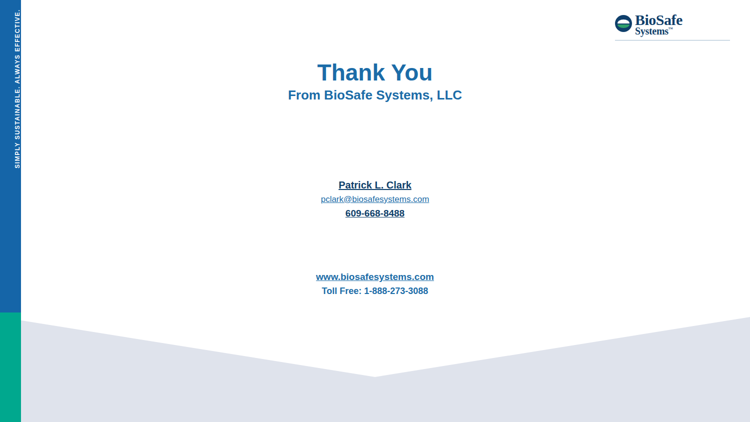SIMPLY SUSTAINABLE. ALWAYS EFFECTIVE.
BioSafe Systems™
Thank You
From BioSafe Systems, LLC
Patrick L. Clark pclark@biosafesystems.com 609-668-8488
www.biosafesystems.com Toll Free: 1-888-273-3088